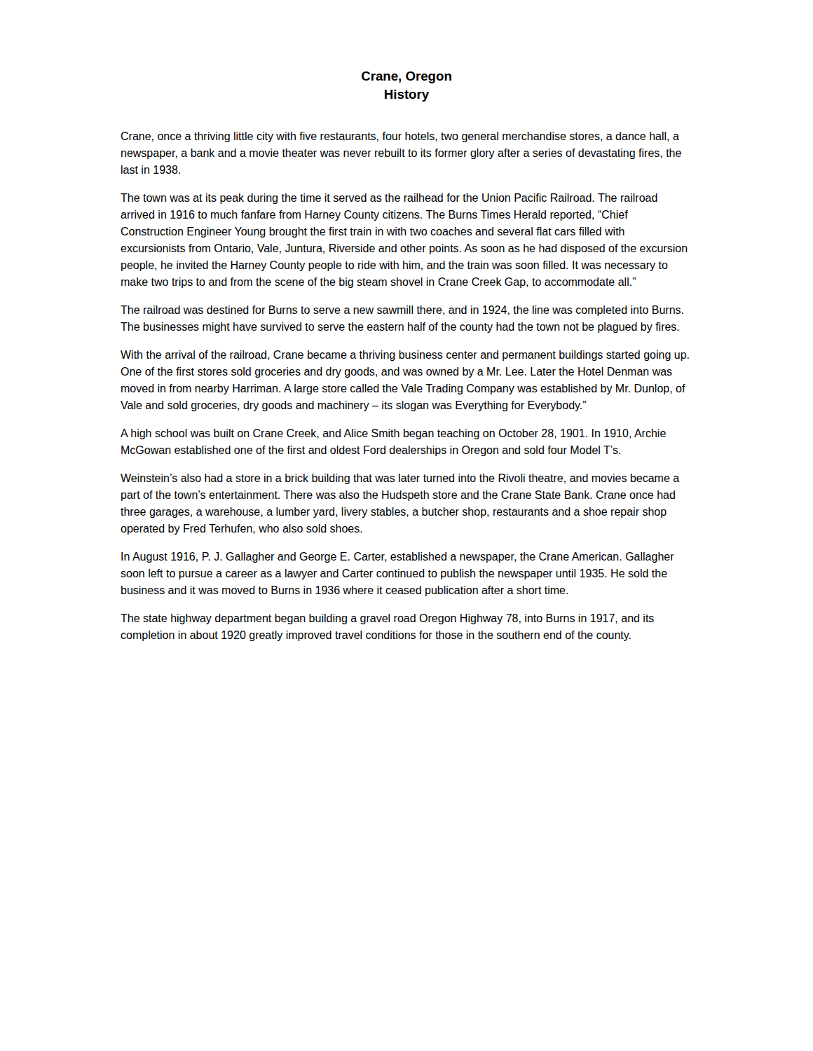Crane, Oregon History
Crane, once a thriving little city with five restaurants, four hotels, two general merchandise stores, a dance hall, a newspaper, a bank and a movie theater was never rebuilt to its former glory after a series of devastating fires, the last in 1938.
The town was at its peak during the time it served as the railhead for the Union Pacific Railroad. The railroad arrived in 1916 to much fanfare from Harney County citizens. The Burns Times Herald reported, “Chief Construction Engineer Young brought the first train in with two coaches and several flat cars filled with excursionists from Ontario, Vale, Juntura, Riverside and other points. As soon as he had disposed of the excursion people, he invited the Harney County people to ride with him, and the train was soon filled. It was necessary to make two trips to and from the scene of the big steam shovel in Crane Creek Gap, to accommodate all.”
The railroad was destined for Burns to serve a new sawmill there, and in 1924, the line was completed into Burns. The businesses might have survived to serve the eastern half of the county had the town not be plagued by fires.
With the arrival of the railroad, Crane became a thriving business center and permanent buildings started going up. One of the first stores sold groceries and dry goods, and was owned by a Mr. Lee. Later the Hotel Denman was moved in from nearby Harriman. A large store called the Vale Trading Company was established by Mr. Dunlop, of Vale and sold groceries, dry goods and machinery – its slogan was Everything for Everybody.”
A high school was built on Crane Creek, and Alice Smith began teaching on October 28, 1901. In 1910, Archie McGowan established one of the first and oldest Ford dealerships in Oregon and sold four Model T’s.
Weinstein’s also had a store in a brick building that was later turned into the Rivoli theatre, and movies became a part of the town’s entertainment. There was also the Hudspeth store and the Crane State Bank. Crane once had three garages, a warehouse, a lumber yard, livery stables, a butcher shop, restaurants and a shoe repair shop operated by Fred Terhufen, who also sold shoes.
In August 1916, P. J. Gallagher and George E. Carter, established a newspaper, the Crane American. Gallagher soon left to pursue a career as a lawyer and Carter continued to publish the newspaper until 1935. He sold the business and it was moved to Burns in 1936 where it ceased publication after a short time.
The state highway department began building a gravel road Oregon Highway 78, into Burns in 1917, and its completion in about 1920 greatly improved travel conditions for those in the southern end of the county.